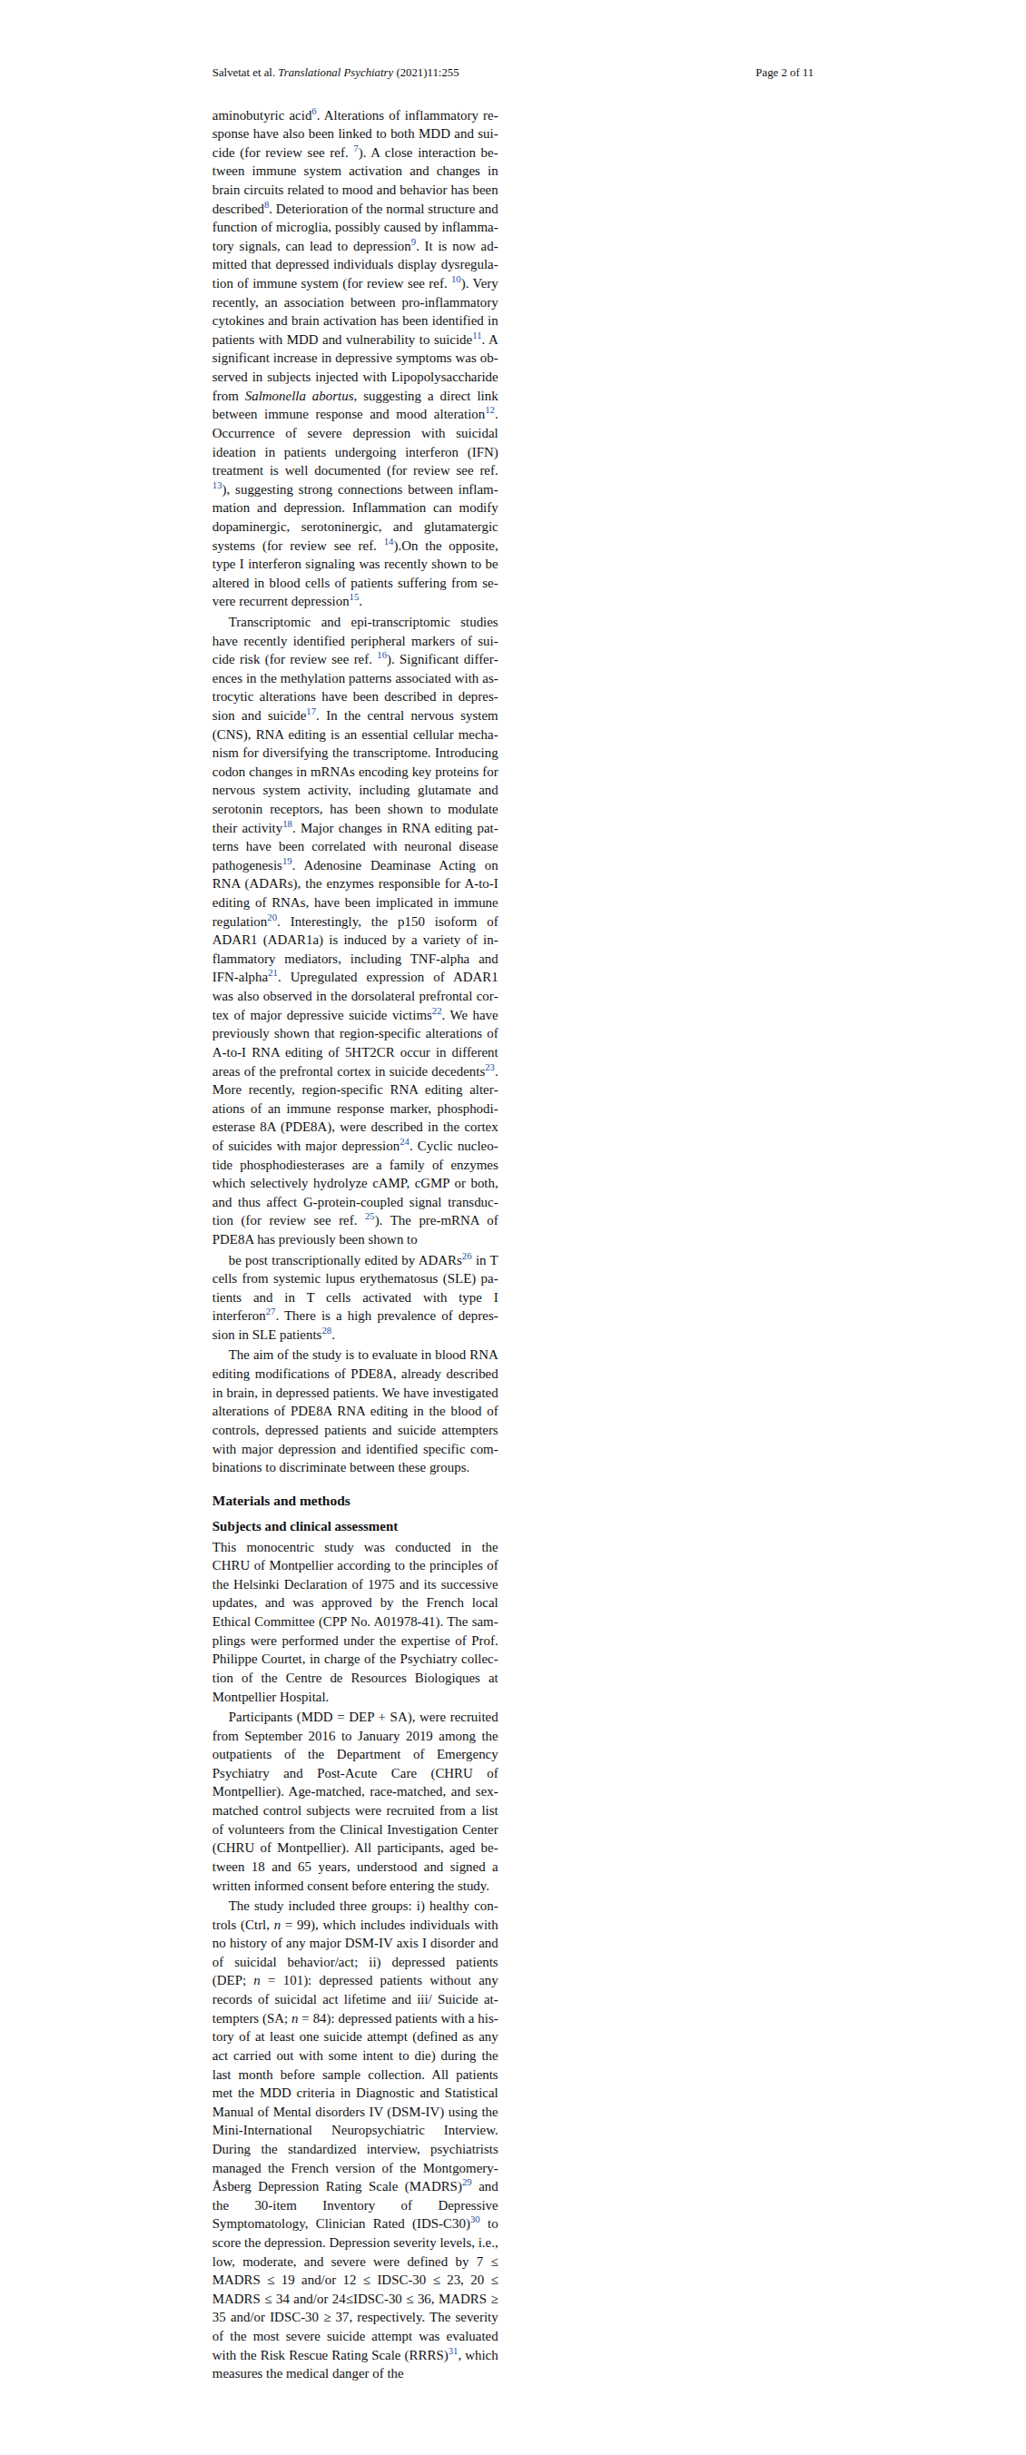Salvetat et al. Translational Psychiatry (2021)11:255
Page 2 of 11
aminobutyric acid6. Alterations of inflammatory response have also been linked to both MDD and suicide (for review see ref. 7). A close interaction between immune system activation and changes in brain circuits related to mood and behavior has been described8. Deterioration of the normal structure and function of microglia, possibly caused by inflammatory signals, can lead to depression9. It is now admitted that depressed individuals display dysregulation of immune system (for review see ref. 10). Very recently, an association between pro-inflammatory cytokines and brain activation has been identified in patients with MDD and vulnerability to suicide11. A significant increase in depressive symptoms was observed in subjects injected with Lipopolysaccharide from Salmonella abortus, suggesting a direct link between immune response and mood alteration12. Occurrence of severe depression with suicidal ideation in patients undergoing interferon (IFN) treatment is well documented (for review see ref. 13), suggesting strong connections between inflammation and depression. Inflammation can modify dopaminergic, serotoninergic, and glutamatergic systems (for review see ref. 14).On the opposite, type I interferon signaling was recently shown to be altered in blood cells of patients suffering from severe recurrent depression15.
Transcriptomic and epi-transcriptomic studies have recently identified peripheral markers of suicide risk (for review see ref. 16). Significant differences in the methylation patterns associated with astrocytic alterations have been described in depression and suicide17. In the central nervous system (CNS), RNA editing is an essential cellular mechanism for diversifying the transcriptome. Introducing codon changes in mRNAs encoding key proteins for nervous system activity, including glutamate and serotonin receptors, has been shown to modulate their activity18. Major changes in RNA editing patterns have been correlated with neuronal disease pathogenesis19. Adenosine Deaminase Acting on RNA (ADARs), the enzymes responsible for A-to-I editing of RNAs, have been implicated in immune regulation20. Interestingly, the p150 isoform of ADAR1 (ADAR1a) is induced by a variety of inflammatory mediators, including TNF-alpha and IFN-alpha21. Upregulated expression of ADAR1 was also observed in the dorsolateral prefrontal cortex of major depressive suicide victims22. We have previously shown that region-specific alterations of A-to-I RNA editing of 5HT2CR occur in different areas of the prefrontal cortex in suicide decedents23. More recently, region-specific RNA editing alterations of an immune response marker, phosphodiesterase 8A (PDE8A), were described in the cortex of suicides with major depression24. Cyclic nucleotide phosphodiesterases are a family of enzymes which selectively hydrolyze cAMP, cGMP or both, and thus affect G-protein-coupled signal transduction (for review see ref. 25). The pre-mRNA of PDE8A has previously been shown to
be post transcriptionally edited by ADARs26 in T cells from systemic lupus erythematosus (SLE) patients and in T cells activated with type I interferon27. There is a high prevalence of depression in SLE patients28.
The aim of the study is to evaluate in blood RNA editing modifications of PDE8A, already described in brain, in depressed patients. We have investigated alterations of PDE8A RNA editing in the blood of controls, depressed patients and suicide attempters with major depression and identified specific combinations to discriminate between these groups.
Materials and methods
Subjects and clinical assessment
This monocentric study was conducted in the CHRU of Montpellier according to the principles of the Helsinki Declaration of 1975 and its successive updates, and was approved by the French local Ethical Committee (CPP No. A01978-41). The samplings were performed under the expertise of Prof. Philippe Courtet, in charge of the Psychiatry collection of the Centre de Resources Biologiques at Montpellier Hospital.
Participants (MDD = DEP + SA), were recruited from September 2016 to January 2019 among the outpatients of the Department of Emergency Psychiatry and Post-Acute Care (CHRU of Montpellier). Age-matched, race-matched, and sex-matched control subjects were recruited from a list of volunteers from the Clinical Investigation Center (CHRU of Montpellier). All participants, aged between 18 and 65 years, understood and signed a written informed consent before entering the study.
The study included three groups: i) healthy controls (Ctrl, n = 99), which includes individuals with no history of any major DSM-IV axis I disorder and of suicidal behavior/act; ii) depressed patients (DEP; n = 101): depressed patients without any records of suicidal act lifetime and iii/ Suicide attempters (SA; n = 84): depressed patients with a history of at least one suicide attempt (defined as any act carried out with some intent to die) during the last month before sample collection. All patients met the MDD criteria in Diagnostic and Statistical Manual of Mental disorders IV (DSM-IV) using the Mini-International Neuropsychiatric Interview. During the standardized interview, psychiatrists managed the French version of the Montgomery-Åsberg Depression Rating Scale (MADRS)29 and the 30-item Inventory of Depressive Symptomatology, Clinician Rated (IDS-C30)30 to score the depression. Depression severity levels, i.e., low, moderate, and severe were defined by 7 ≤ MADRS ≤ 19 and/or 12 ≤ IDSC-30 ≤ 23, 20 ≤ MADRS ≤ 34 and/or 24≤IDSC-30 ≤ 36, MADRS ≥ 35 and/or IDSC-30 ≥ 37, respectively. The severity of the most severe suicide attempt was evaluated with the Risk Rescue Rating Scale (RRRS)31, which measures the medical danger of the